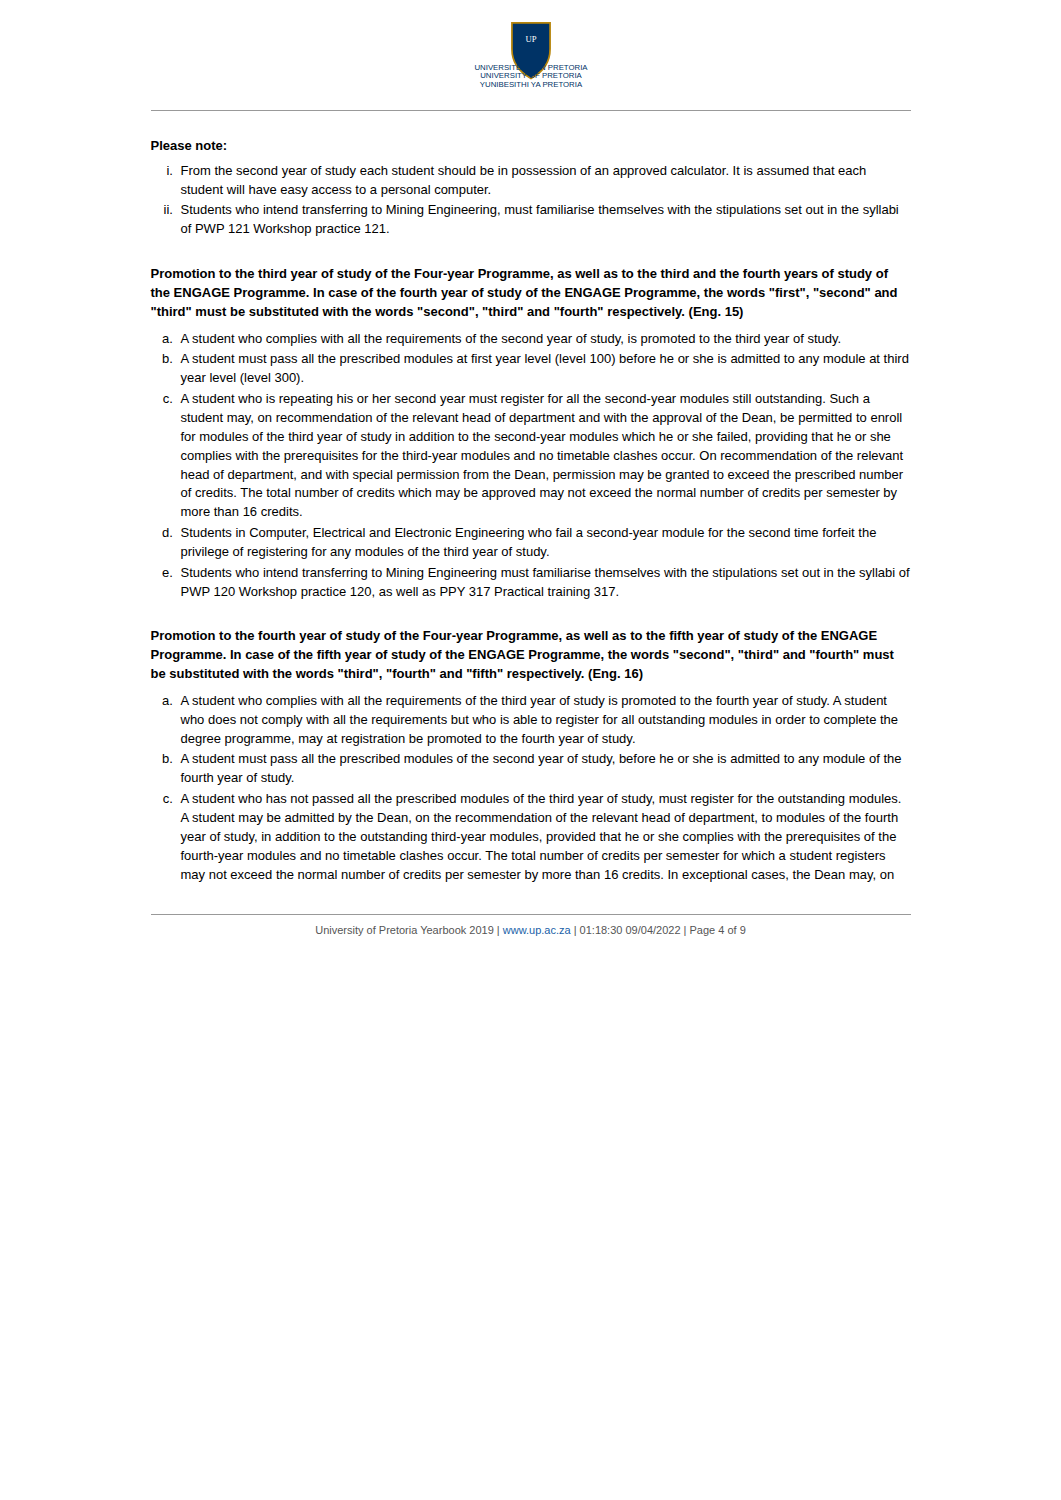Please note:
From the second year of study each student should be in possession of an approved calculator. It is assumed that each student will have easy access to a personal computer.
Students who intend transferring to Mining Engineering, must familiarise themselves with the stipulations set out in the syllabi of PWP 121 Workshop practice 121.
Promotion to the third year of study of the Four-year Programme, as well as to the third and the fourth years of study of the ENGAGE Programme. In case of the fourth year of study of the ENGAGE Programme, the words "first", "second" and "third" must be substituted with the words "second", "third" and "fourth" respectively. (Eng. 15)
A student who complies with all the requirements of the second year of study, is promoted to the third year of study.
A student must pass all the prescribed modules at first year level (level 100) before he or she is admitted to any module at third year level (level 300).
A student who is repeating his or her second year must register for all the second-year modules still outstanding. Such a student may, on recommendation of the relevant head of department and with the approval of the Dean, be permitted to enroll for modules of the third year of study in addition to the second-year modules which he or she failed, providing that he or she complies with the prerequisites for the third-year modules and no timetable clashes occur. On recommendation of the relevant head of department, and with special permission from the Dean, permission may be granted to exceed the prescribed number of credits. The total number of credits which may be approved may not exceed the normal number of credits per semester by more than 16 credits.
Students in Computer, Electrical and Electronic Engineering who fail a second-year module for the second time forfeit the privilege of registering for any modules of the third year of study.
Students who intend transferring to Mining Engineering must familiarise themselves with the stipulations set out in the syllabi of PWP 120 Workshop practice 120, as well as PPY 317 Practical training 317.
Promotion to the fourth year of study of the Four-year Programme, as well as to the fifth year of study of the ENGAGE Programme. In case of the fifth year of study of the ENGAGE Programme, the words "second", "third" and "fourth" must be substituted with the words "third", "fourth" and "fifth" respectively. (Eng. 16)
A student who complies with all the requirements of the third year of study is promoted to the fourth year of study. A student who does not comply with all the requirements but who is able to register for all outstanding modules in order to complete the degree programme, may at registration be promoted to the fourth year of study.
A student must pass all the prescribed modules of the second year of study, before he or she is admitted to any module of the fourth year of study.
A student who has not passed all the prescribed modules of the third year of study, must register for the outstanding modules. A student may be admitted by the Dean, on the recommendation of the relevant head of department, to modules of the fourth year of study, in addition to the outstanding third-year modules, provided that he or she complies with the prerequisites of the fourth-year modules and no timetable clashes occur. The total number of credits per semester for which a student registers may not exceed the normal number of credits per semester by more than 16 credits. In exceptional cases, the Dean may, on
University of Pretoria Yearbook 2019 | www.up.ac.za | 01:18:30 09/04/2022 | Page 4 of 9